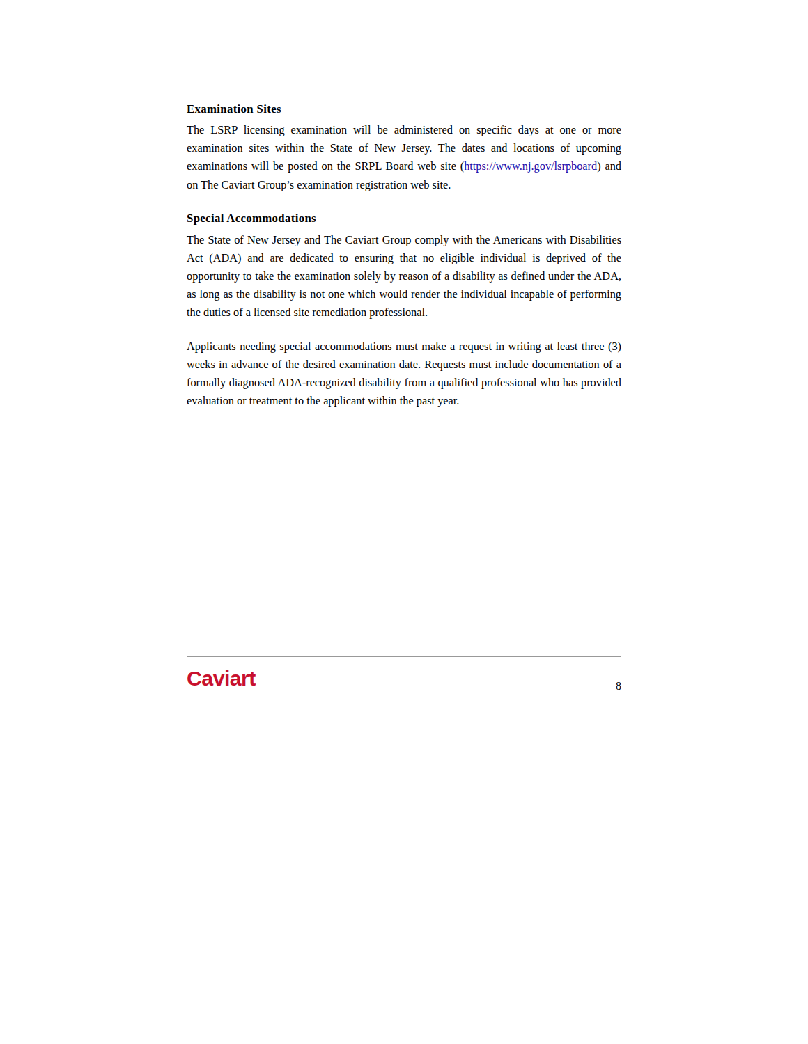Examination Sites
The LSRP licensing examination will be administered on specific days at one or more examination sites within the State of New Jersey. The dates and locations of upcoming examinations will be posted on the SRPL Board web site (https://www.nj.gov/lsrpboard) and on The Caviart Group’s examination registration web site.
Special Accommodations
The State of New Jersey and The Caviart Group comply with the Americans with Disabilities Act (ADA) and are dedicated to ensuring that no eligible individual is deprived of the opportunity to take the examination solely by reason of a disability as defined under the ADA, as long as the disability is not one which would render the individual incapable of performing the duties of a licensed site remediation professional.
Applicants needing special accommodations must make a request in writing at least three (3) weeks in advance of the desired examination date. Requests must include documentation of a formally diagnosed ADA-recognized disability from a qualified professional who has provided evaluation or treatment to the applicant within the past year.
Caviart
8